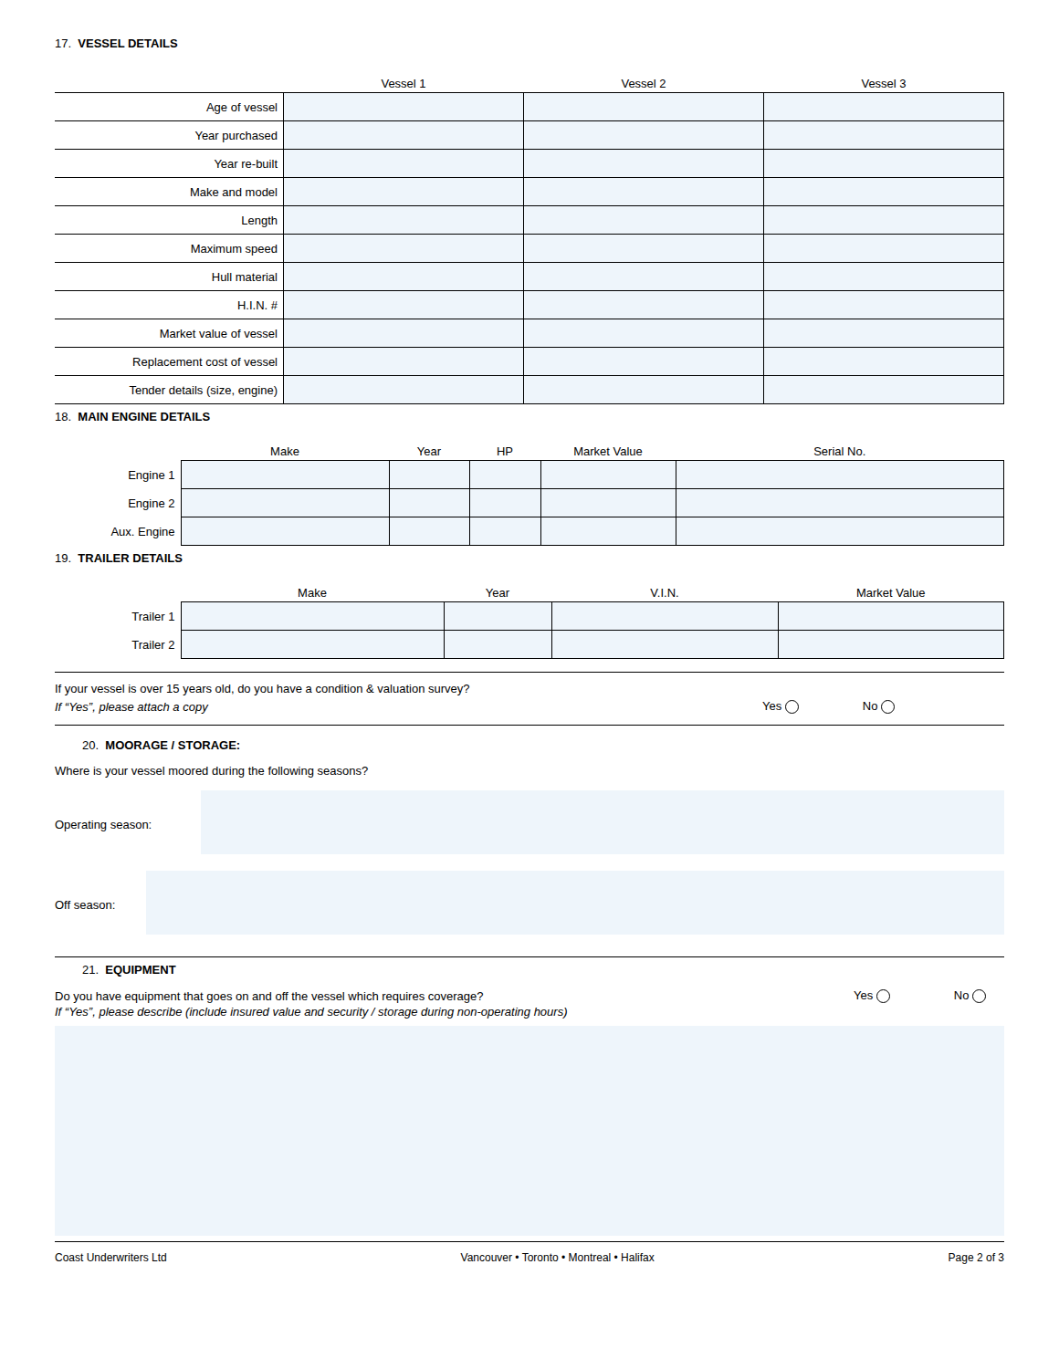17. VESSEL DETAILS
| | Vessel 1 | Vessel 2 | Vessel 3 |
| Age of vessel | | | |
| Year purchased | | | |
| Year re-built | | | |
| Make and model | | | |
| Length | | | |
| Maximum speed | | | |
| Hull material | | | |
| H.I.N. # | | | |
| Market value of vessel | | | |
| Replacement cost of vessel | | | |
| Tender details (size, engine) | | | |
18. MAIN ENGINE DETAILS
| | Make | Year | HP | Market Value | Serial No. |
| Engine 1 | | | | | |
| Engine 2 | | | | | |
| Aux. Engine | | | | | |
19. TRAILER DETAILS
| | Make | Year | V.I.N. | Market Value |
| Trailer 1 | | | | |
| Trailer 2 | | | | |
If your vessel is over 15 years old, do you have a condition & valuation survey?
If “Yes”, please attach a copy
Yes No
20. MOORAGE / STORAGE:
Where is your vessel moored during the following seasons?
Operating season:
Off season:
21. EQUIPMENT
Do you have equipment that goes on and off the vessel which requires coverage?
Yes No
If “Yes”, please describe (include insured value and security / storage during non-operating hours)
Coast Underwriters Ltd
Vancouver • Toronto • Montreal • Halifax
Page 2 of 3